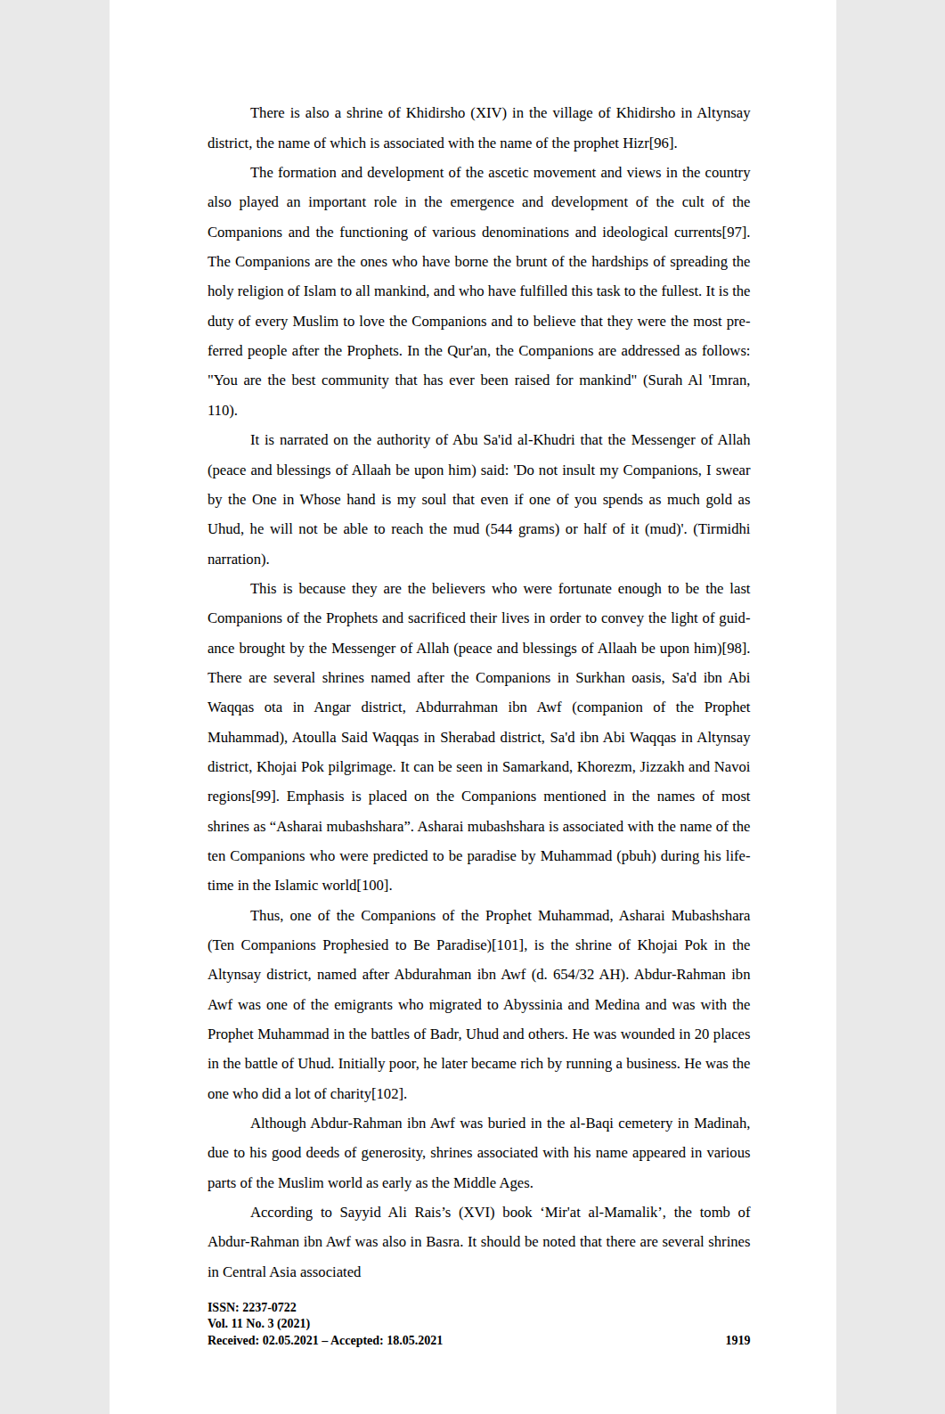There is also a shrine of Khidirsho (XIV) in the village of Khidirsho in Altynsay district, the name of which is associated with the name of the prophet Hizr[96].
The formation and development of the ascetic movement and views in the country also played an important role in the emergence and development of the cult of the Companions and the functioning of various denominations and ideological currents[97]. The Companions are the ones who have borne the brunt of the hardships of spreading the holy religion of Islam to all mankind, and who have fulfilled this task to the fullest. It is the duty of every Muslim to love the Companions and to believe that they were the most preferred people after the Prophets. In the Qur'an, the Companions are addressed as follows: "You are the best community that has ever been raised for mankind" (Surah Al 'Imran, 110).
It is narrated on the authority of Abu Sa'id al-Khudri that the Messenger of Allah (peace and blessings of Allaah be upon him) said: 'Do not insult my Companions, I swear by the One in Whose hand is my soul that even if one of you spends as much gold as Uhud, he will not be able to reach the mud (544 grams) or half of it (mud)'. (Tirmidhi narration).
This is because they are the believers who were fortunate enough to be the last Companions of the Prophets and sacrificed their lives in order to convey the light of guidance brought by the Messenger of Allah (peace and blessings of Allaah be upon him)[98]. There are several shrines named after the Companions in Surkhan oasis, Sa'd ibn Abi Waqqas ota in Angar district, Abdurrahman ibn Awf (companion of the Prophet Muhammad), Atoulla Said Waqqas in Sherabad district, Sa'd ibn Abi Waqqas in Altynsay district, Khojai Pok pilgrimage. It can be seen in Samarkand, Khorezm, Jizzakh and Navoi regions[99]. Emphasis is placed on the Companions mentioned in the names of most shrines as “Asharai mubashshara”. Asharai mubashshara is associated with the name of the ten Companions who were predicted to be paradise by Muhammad (pbuh) during his lifetime in the Islamic world[100].
Thus, one of the Companions of the Prophet Muhammad, Asharai Mubashshara (Ten Companions Prophesied to Be Paradise)[101], is the shrine of Khojai Pok in the Altynsay district, named after Abdurahman ibn Awf (d. 654/32 AH). Abdur-Rahman ibn Awf was one of the emigrants who migrated to Abyssinia and Medina and was with the Prophet Muhammad in the battles of Badr, Uhud and others. He was wounded in 20 places in the battle of Uhud. Initially poor, he later became rich by running a business. He was the one who did a lot of charity[102].
Although Abdur-Rahman ibn Awf was buried in the al-Baqi cemetery in Madinah, due to his good deeds of generosity, shrines associated with his name appeared in various parts of the Muslim world as early as the Middle Ages.
According to Sayyid Ali Rais’s (XVI) book ‘Mir'at al-Mamalik’, the tomb of Abdur-Rahman ibn Awf was also in Basra. It should be noted that there are several shrines in Central Asia associated
ISSN: 2237-0722
Vol. 11 No. 3 (2021)
Received: 02.05.2021 – Accepted: 18.05.2021
1919